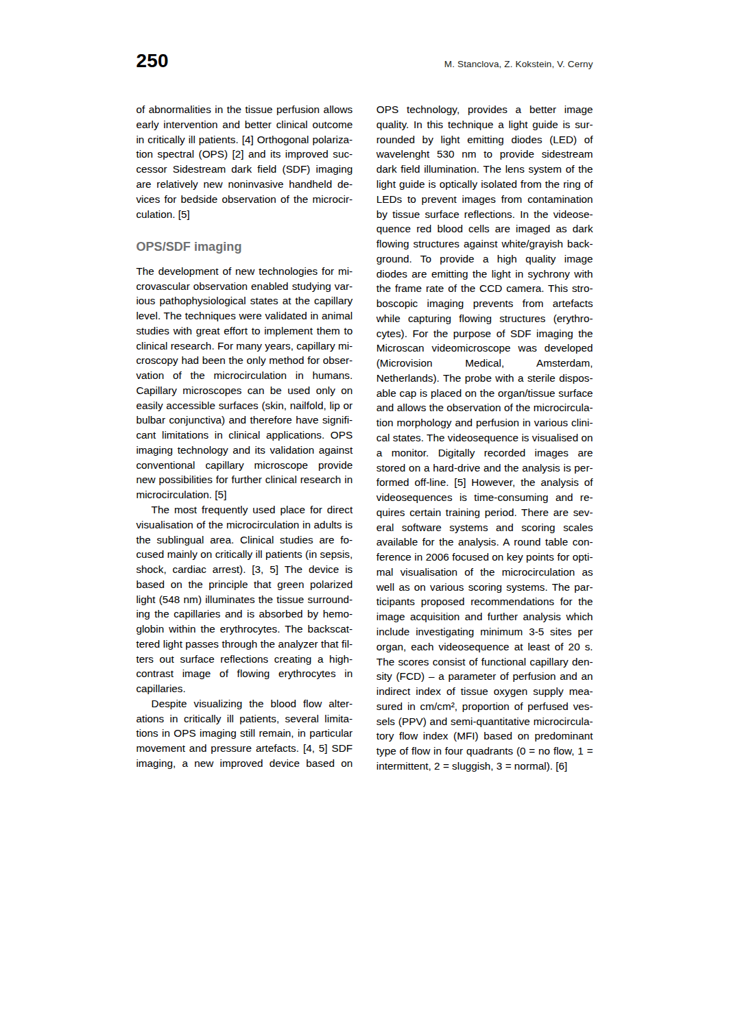250
M. Stanclova, Z. Kokstein, V. Cerny
of abnormalities in the tissue perfusion allows early intervention and better clinical outcome in critically ill patients. [4] Orthogonal polarization spectral (OPS) [2] and its improved successor Sidestream dark field (SDF) imaging are relatively new noninvasive handheld devices for bedside observation of the microcirculation. [5]
OPS/SDF imaging
The development of new technologies for microvascular observation enabled studying various pathophysiological states at the capillary level. The techniques were validated in animal studies with great effort to implement them to clinical research. For many years, capillary microscopy had been the only method for observation of the microcirculation in humans. Capillary microscopes can be used only on easily accessible surfaces (skin, nailfold, lip or bulbar conjunctiva) and therefore have significant limitations in clinical applications. OPS imaging technology and its validation against conventional capillary microscope provide new possibilities for further clinical research in microcirculation. [5]
The most frequently used place for direct visualisation of the microcirculation in adults is the sublingual area. Clinical studies are focused mainly on critically ill patients (in sepsis, shock, cardiac arrest). [3, 5] The device is based on the principle that green polarized light (548 nm) illuminates the tissue surrounding the capillaries and is absorbed by hemoglobin within the erythrocytes. The backscattered light passes through the analyzer that filters out surface reflections creating a high-contrast image of flowing erythrocytes in capillaries.
Despite visualizing the blood flow alterations in critically ill patients, several limitations in OPS imaging still remain, in particular movement and pressure artefacts. [4, 5] SDF imaging, a new improved device based on OPS technology, provides a better image quality. In this technique a light guide is surrounded by light emitting diodes (LED) of wavelenght 530 nm to provide sidestream dark field illumination. The lens system of the light guide is optically isolated from the ring of LEDs to prevent images from contamination by tissue surface reflections. In the videosequence red blood cells are imaged as dark flowing structures against white/grayish background. To provide a high quality image diodes are emitting the light in sychrony with the frame rate of the CCD camera. This stroboscopic imaging prevents from artefacts while capturing flowing structures (erythrocytes). For the purpose of SDF imaging the Microscan videomicroscope was developed (Microvision Medical, Amsterdam, Netherlands). The probe with a sterile disposable cap is placed on the organ/tissue surface and allows the observation of the microcirculation morphology and perfusion in various clinical states. The videosequence is visualised on a monitor. Digitally recorded images are stored on a hard-drive and the analysis is performed off-line. [5] However, the analysis of videosequences is time-consuming and requires certain training period. There are several software systems and scoring scales available for the analysis. A round table conference in 2006 focused on key points for optimal visualisation of the microcirculation as well as on various scoring systems. The participants proposed recommendations for the image acquisition and further analysis which include investigating minimum 3-5 sites per organ, each videosequence at least of 20 s. The scores consist of functional capillary density (FCD) – a parameter of perfusion and an indirect index of tissue oxygen supply measured in cm/cm², proportion of perfused vessels (PPV) and semi-quantitative microcirculatory flow index (MFI) based on predominant type of flow in four quadrants (0 = no flow, 1 = intermittent, 2 = sluggish, 3 = normal). [6]